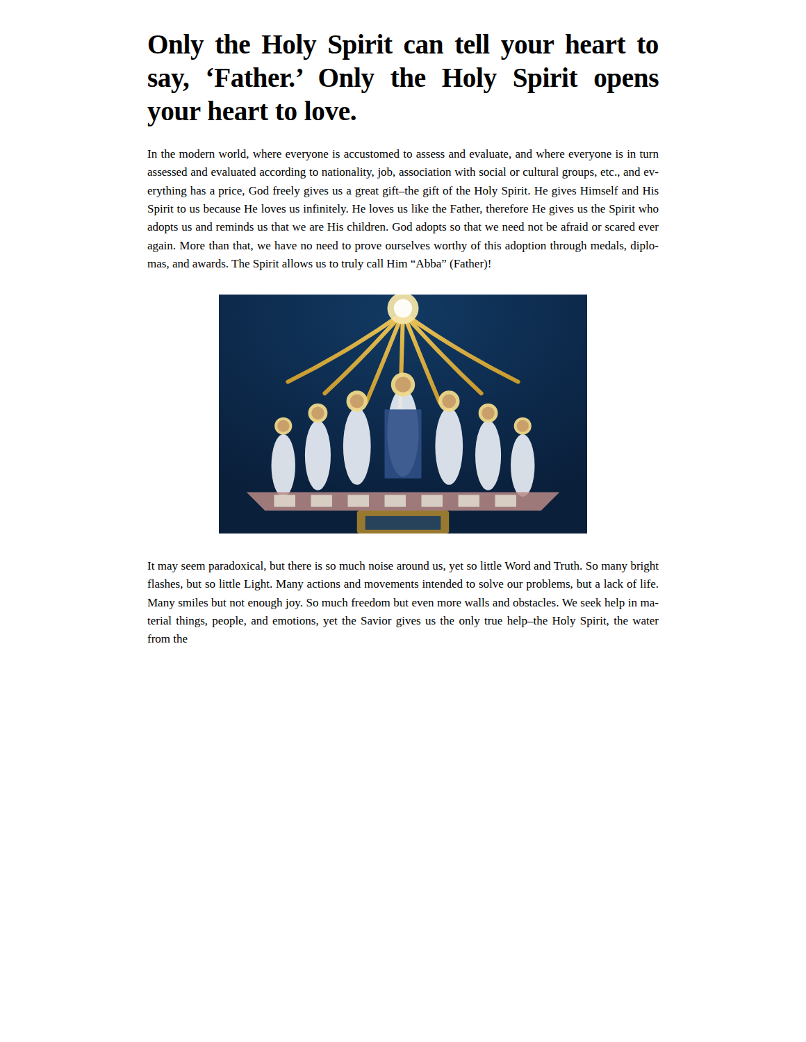Only the Holy Spirit can tell your heart to say, ‘Father.’ Only the Holy Spirit opens your heart to love.
In the modern world, where everyone is accustomed to assess and evaluate, and where everyone is in turn assessed and evaluated according to nationality, job, association with social or cultural groups, etc., and everything has a price, God freely gives us a great gift–the gift of the Holy Spirit. He gives Himself and His Spirit to us because He loves us infinitely. He loves us like the Father, therefore He gives us the Spirit who adopts us and reminds us that we are His children. God adopts so that we need not be afraid or scared ever again. More than that, we have no need to prove ourselves worthy of this adoption through medals, diplomas, and awards. The Spirit allows us to truly call Him “Abba” (Father)!
It may seem paradoxical, but there is so much noise around us, yet so little Word and Truth. So many bright flashes, but so little Light. Many actions and movements intended to solve our problems, but a lack of life. Many smiles but not enough joy. So much freedom but even more walls and obstacles. We seek help in material things, people, and emotions, yet the Savior gives us the only true help–the Holy Spirit, the water from the